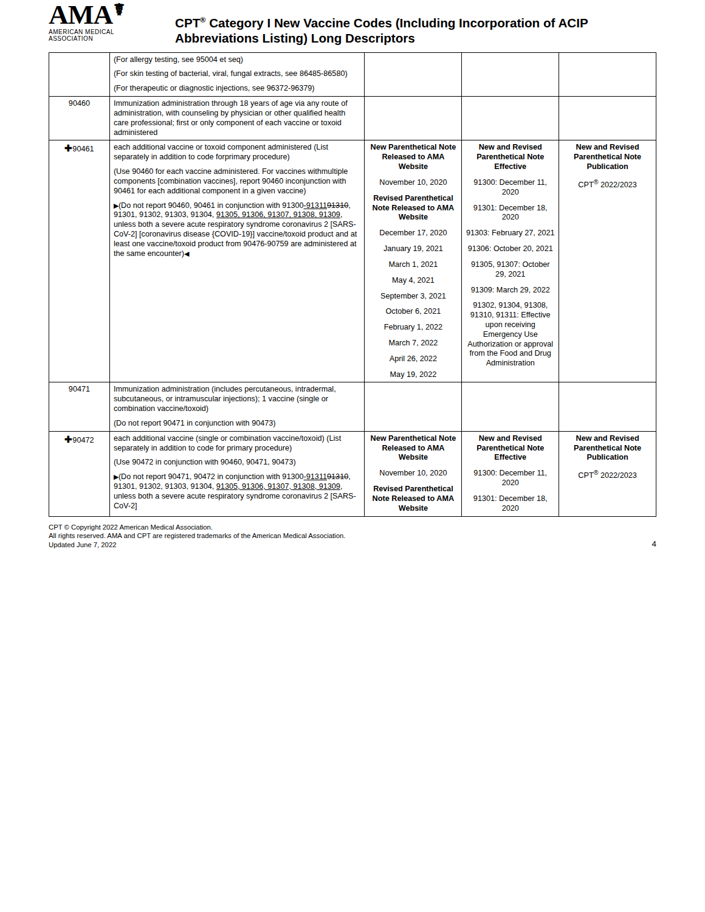AMA☤
AMERICAN MEDICAL
ASSOCIATION
CPT® Category I New Vaccine Codes (Including Incorporation of ACIP Abbreviations Listing) Long Descriptors
| | (For allergy testing, see 95004 et seq) (For skin testing of bacterial, viral, fungal extracts, see 86485-86580) (For therapeutic or diagnostic injections, see 96372-96379) | | | |
| 90460 | Immunization administration through 18 years of age via any route of administration, with counseling by physician or other qualified health care professional; first or only component of each vaccine or toxoid administered | | | |
| ✚ 90461 | each additional vaccine or toxoid component administered (List separately in addition to code forprimary procedure) (Use 90460 for each vaccine administered. For vaccines withmultiple components [combination vaccines], report 90460 inconjunction with 90461 for each additional component in a given vaccine) (Do not report 90460, 90461 in conjunction with 91300 -91311 91310 , 91301, 91302, 91303, 91304, 91305, 91306, 91307, 91308, 91309 , unless both a severe acute respiratory syndrome coronavirus 2 [SARS-CoV-2] [coronavirus disease {COVID-19}] vaccine/toxoid product and at least one vaccine/toxoid product from 90476-90759 are administered at the same encounter) | New Parenthetical Note Released to AMA Website November 10, 2020 Revised Parenthetical Note Released to AMA Website December 17, 2020 January 19, 2021 March 1, 2021 May 4, 2021 September 3, 2021 October 6, 2021 February 1, 2022 March 7, 2022 April 26, 2022 May 19, 2022 | New and Revised Parenthetical Note Effective 91300: December 11, 2020 91301: December 18, 2020 91303: February 27, 2021 91306: October 20, 2021 91305, 91307: October 29, 2021 91309: March 29, 2022 91302, 91304, 91308, 91310, 91311: Effective upon receiving Emergency Use Authorization or approval from the Food and Drug Administration | New and Revised Parenthetical Note Publication CPT ® 2022/2023 |
| 90471 | Immunization administration (includes percutaneous, intradermal, subcutaneous, or intramuscular injections); 1 vaccine (single or combination vaccine/toxoid) (Do not report 90471 in conjunction with 90473) | | | |
| ✚ 90472 | each additional vaccine (single or combination vaccine/toxoid) (List separately in addition to code for primary procedure) (Use 90472 in conjunction with 90460, 90471, 90473) (Do not report 90471, 90472 in conjunction with 91300 -91311 91310 , 91301, 91302, 91303, 91304, 91305, 91306, 91307, 91308, 91309 , unless both a severe acute respiratory syndrome coronavirus 2 [SARS-CoV-2] | New Parenthetical Note Released to AMA Website November 10, 2020 Revised Parenthetical Note Released to AMA Website | New and Revised Parenthetical Note Effective 91300: December 11, 2020 91301: December 18, 2020 | New and Revised Parenthetical Note Publication CPT ® 2022/2023 |
CPT © Copyright 2022 American Medical Association.
All rights reserved. AMA and CPT are registered trademarks of the American Medical Association.
Updated June 7, 2022
4